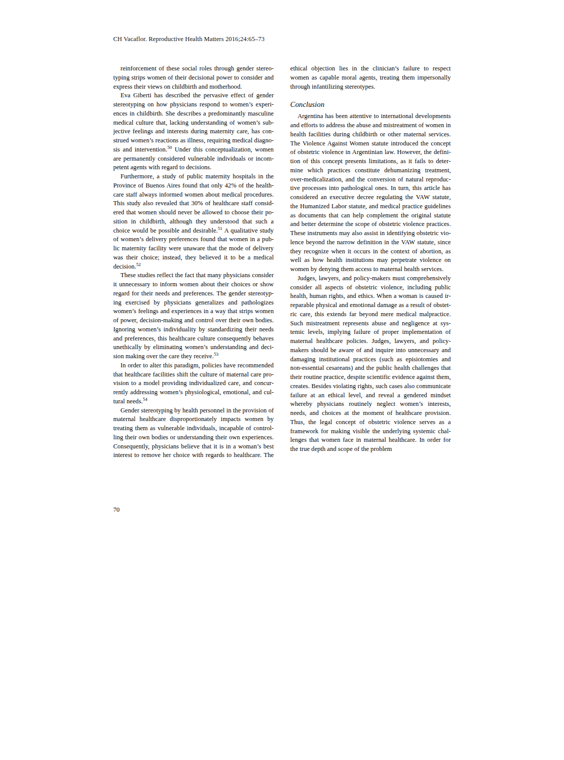CH Vacaflor. Reproductive Health Matters 2016;24:65–73
reinforcement of these social roles through gender stereotyping strips women of their decisional power to consider and express their views on childbirth and motherhood.
Eva Giberti has described the pervasive effect of gender stereotyping on how physicians respond to women’s experiences in childbirth. She describes a predominantly masculine medical culture that, lacking understanding of women’s subjective feelings and interests during maternity care, has construed women’s reactions as illness, requiring medical diagnosis and intervention.50 Under this conceptualization, women are permanently considered vulnerable individuals or incompetent agents with regard to decisions.
Furthermore, a study of public maternity hospitals in the Province of Buenos Aires found that only 42% of the healthcare staff always informed women about medical procedures. This study also revealed that 30% of healthcare staff considered that women should never be allowed to choose their position in childbirth, although they understood that such a choice would be possible and desirable.51 A qualitative study of women’s delivery preferences found that women in a public maternity facility were unaware that the mode of delivery was their choice; instead, they believed it to be a medical decision.52
These studies reflect the fact that many physicians consider it unnecessary to inform women about their choices or show regard for their needs and preferences. The gender stereotyping exercised by physicians generalizes and pathologizes women’s feelings and experiences in a way that strips women of power, decision-making and control over their own bodies. Ignoring women’s individuality by standardizing their needs and preferences, this healthcare culture consequently behaves unethically by eliminating women’s understanding and decision making over the care they receive.53
In order to alter this paradigm, policies have recommended that healthcare facilities shift the culture of maternal care provision to a model providing individualized care, and concurrently addressing women’s physiological, emotional, and cultural needs.54
Gender stereotyping by health personnel in the provision of maternal healthcare disproportionately impacts women by treating them as vulnerable individuals, incapable of controlling their own bodies or understanding their own experiences. Consequently, physicians believe that it is in a woman’s best interest to remove her choice with regards to healthcare. The ethical objection lies in the clinician’s failure to respect women as capable moral agents, treating them impersonally through infantilizing stereotypes.
Conclusion
Argentina has been attentive to international developments and efforts to address the abuse and mistreatment of women in health facilities during childbirth or other maternal services. The Violence Against Women statute introduced the concept of obstetric violence in Argentinian law. However, the definition of this concept presents limitations, as it fails to determine which practices constitute dehumanizing treatment, over-medicalization, and the conversion of natural reproductive processes into pathological ones. In turn, this article has considered an executive decree regulating the VAW statute, the Humanized Labor statute, and medical practice guidelines as documents that can help complement the original statute and better determine the scope of obstetric violence practices. These instruments may also assist in identifying obstetric violence beyond the narrow definition in the VAW statute, since they recognize when it occurs in the context of abortion, as well as how health institutions may perpetrate violence on women by denying them access to maternal health services.
Judges, lawyers, and policy-makers must comprehensively consider all aspects of obstetric violence, including public health, human rights, and ethics. When a woman is caused irreparable physical and emotional damage as a result of obstetric care, this extends far beyond mere medical malpractice. Such mistreatment represents abuse and negligence at systemic levels, implying failure of proper implementation of maternal healthcare policies. Judges, lawyers, and policy-makers should be aware of and inquire into unnecessary and damaging institutional practices (such as episiotomies and non-essential cesareans) and the public health challenges that their routine practice, despite scientific evidence against them, creates. Besides violating rights, such cases also communicate failure at an ethical level, and reveal a gendered mindset whereby physicians routinely neglect women’s interests, needs, and choices at the moment of healthcare provision. Thus, the legal concept of obstetric violence serves as a framework for making visible the underlying systemic challenges that women face in maternal healthcare. In order for the true depth and scope of the problem
70